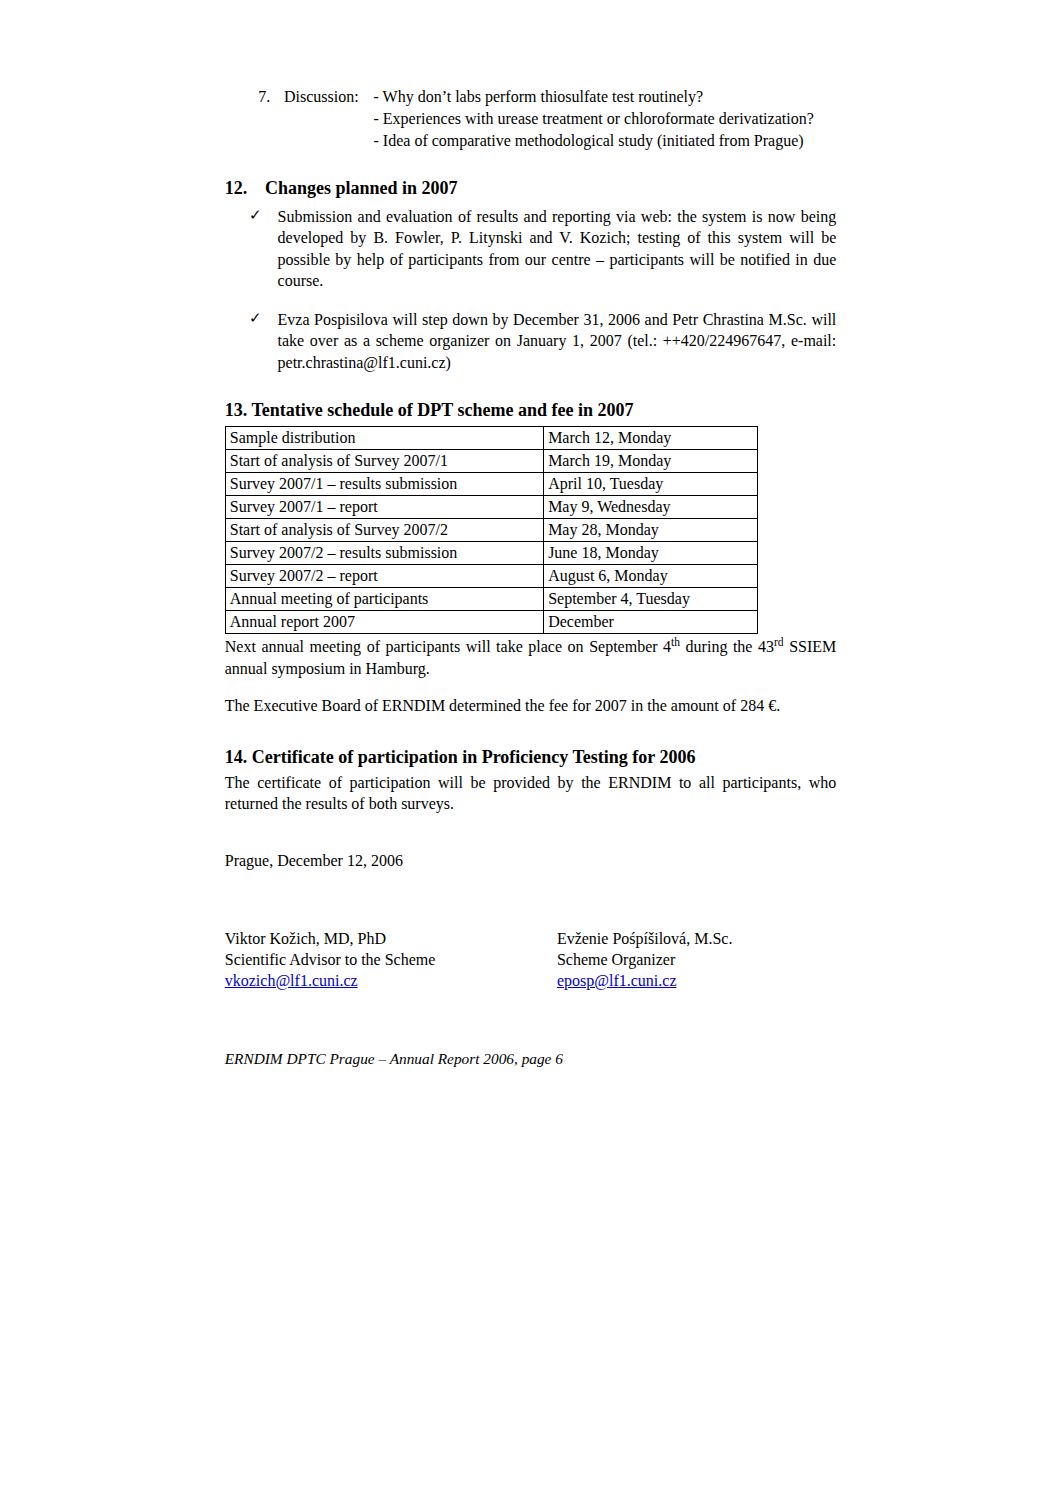7.
Discussion:
- Why don’t labs perform thiosulfate test routinely?
- Experiences with urease treatment or chloroformate derivatization?
- Idea of comparative methodological study (initiated from Prague)
12. Changes planned in 2007
Submission and evaluation of results and reporting via web: the system is now being developed by B. Fowler, P. Litynski and V. Kozich; testing of this system will be possible by help of participants from our centre – participants will be notified in due course.
Evza Pospisilova will step down by December 31, 2006 and Petr Chrastina M.Sc. will take over as a scheme organizer on January 1, 2007 (tel.: ++420/224967647, e-mail: petr.chrastina@lf1.cuni.cz)
13. Tentative schedule of DPT scheme and fee in 2007
| Sample distribution | March 12, Monday |
| Start of analysis of Survey 2007/1 | March 19, Monday |
| Survey 2007/1 – results submission | April 10, Tuesday |
| Survey 2007/1 – report | May 9, Wednesday |
| Start of analysis of Survey 2007/2 | May 28, Monday |
| Survey 2007/2 – results submission | June 18, Monday |
| Survey 2007/2 – report | August 6, Monday |
| Annual meeting of participants | September 4, Tuesday |
| Annual report 2007 | December |
Next annual meeting of participants will take place on September 4th during the 43rd SSIEM annual symposium in Hamburg.
The Executive Board of ERNDIM determined the fee for 2007 in the amount of 284 €.
14. Certificate of participation in Proficiency Testing for 2006
The certificate of participation will be provided by the ERNDIM to all participants, who returned the results of both surveys.
Prague, December 12, 2006
Viktor Kožich, MD, PhD
Scientific Advisor to the Scheme
vkozich@lf1.cuni.cz
Evženie Pośpíšilová, M.Sc.
Scheme Organizer
eposp@lf1.cuni.cz
ERNDIM DPTC Prague – Annual Report 2006, page 6